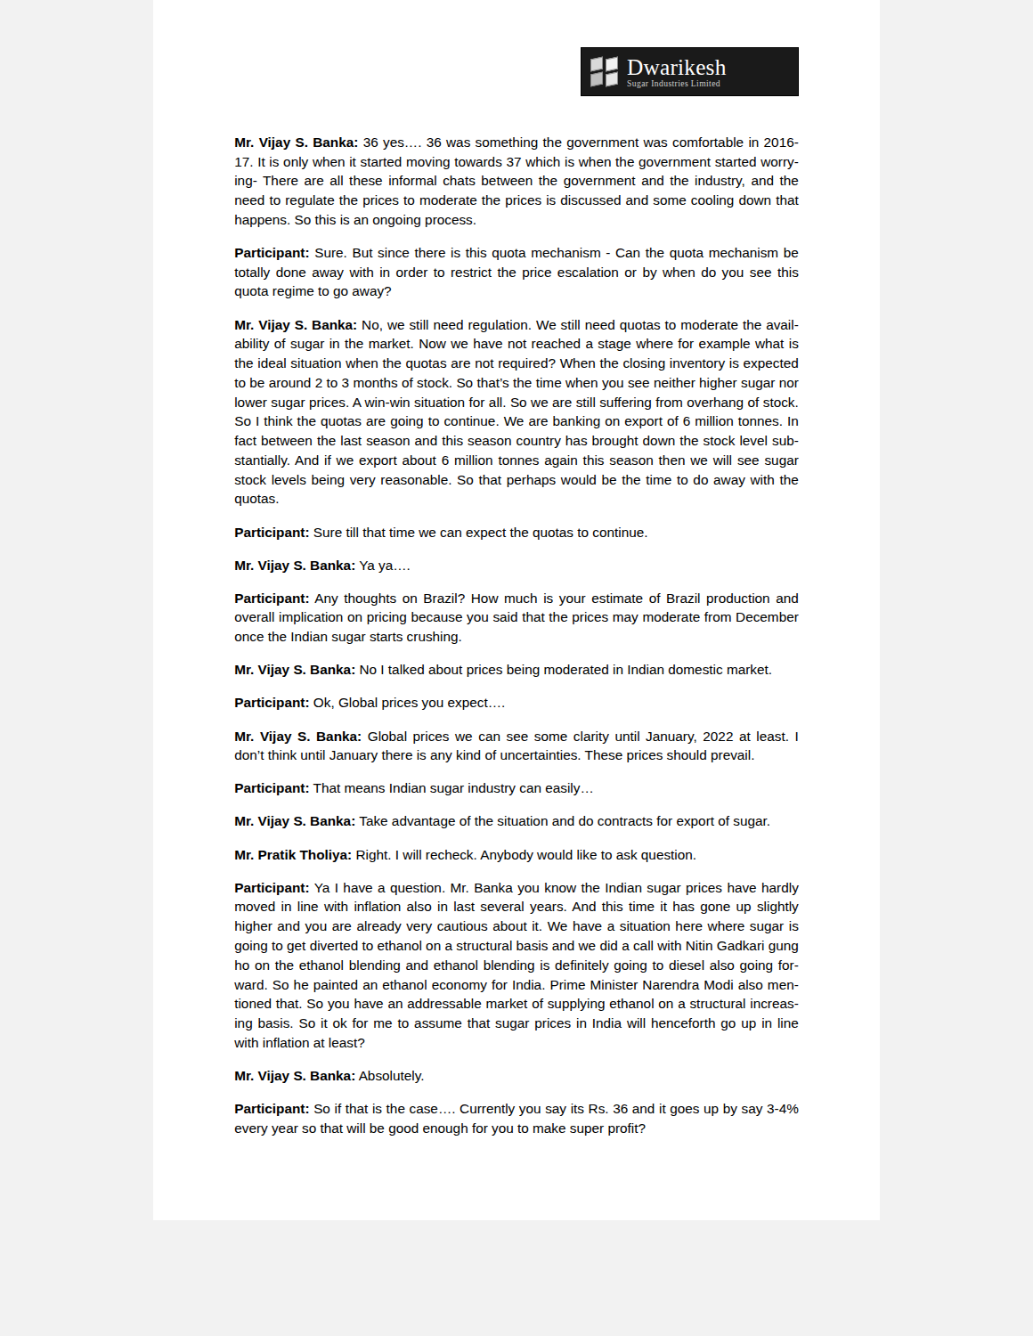Dwarikesh
Sugar Industries Limited
Mr. Vijay S. Banka: 36 yes…. 36 was something the government was comfortable in 2016-17. It is only when it started moving towards 37 which is when the government started worrying- There are all these informal chats between the government and the industry, and the need to regulate the prices to moderate the prices is discussed and some cooling down that happens. So this is an ongoing process.
Participant: Sure. But since there is this quota mechanism - Can the quota mechanism be totally done away with in order to restrict the price escalation or by when do you see this quota regime to go away?
Mr. Vijay S. Banka: No, we still need regulation. We still need quotas to moderate the availability of sugar in the market. Now we have not reached a stage where for example what is the ideal situation when the quotas are not required? When the closing inventory is expected to be around 2 to 3 months of stock. So that’s the time when you see neither higher sugar nor lower sugar prices. A win-win situation for all. So we are still suffering from overhang of stock. So I think the quotas are going to continue. We are banking on export of 6 million tonnes. In fact between the last season and this season country has brought down the stock level substantially. And if we export about 6 million tonnes again this season then we will see sugar stock levels being very reasonable. So that perhaps would be the time to do away with the quotas.
Participant: Sure till that time we can expect the quotas to continue.
Mr. Vijay S. Banka: Ya ya….
Participant: Any thoughts on Brazil? How much is your estimate of Brazil production and overall implication on pricing because you said that the prices may moderate from December once the Indian sugar starts crushing.
Mr. Vijay S. Banka: No I talked about prices being moderated in Indian domestic market.
Participant: Ok, Global prices you expect….
Mr. Vijay S. Banka: Global prices we can see some clarity until January, 2022 at least. I don’t think until January there is any kind of uncertainties. These prices should prevail.
Participant: That means Indian sugar industry can easily…
Mr. Vijay S. Banka: Take advantage of the situation and do contracts for export of sugar.
Mr. Pratik Tholiya: Right. I will recheck. Anybody would like to ask question.
Participant: Ya I have a question. Mr. Banka you know the Indian sugar prices have hardly moved in line with inflation also in last several years. And this time it has gone up slightly higher and you are already very cautious about it. We have a situation here where sugar is going to get diverted to ethanol on a structural basis and we did a call with Nitin Gadkari gung ho on the ethanol blending and ethanol blending is definitely going to diesel also going forward. So he painted an ethanol economy for India. Prime Minister Narendra Modi also mentioned that. So you have an addressable market of supplying ethanol on a structural increasing basis. So it ok for me to assume that sugar prices in India will henceforth go up in line with inflation at least?
Mr. Vijay S. Banka: Absolutely.
Participant: So if that is the case…. Currently you say its Rs. 36 and it goes up by say 3-4% every year so that will be good enough for you to make super profit?